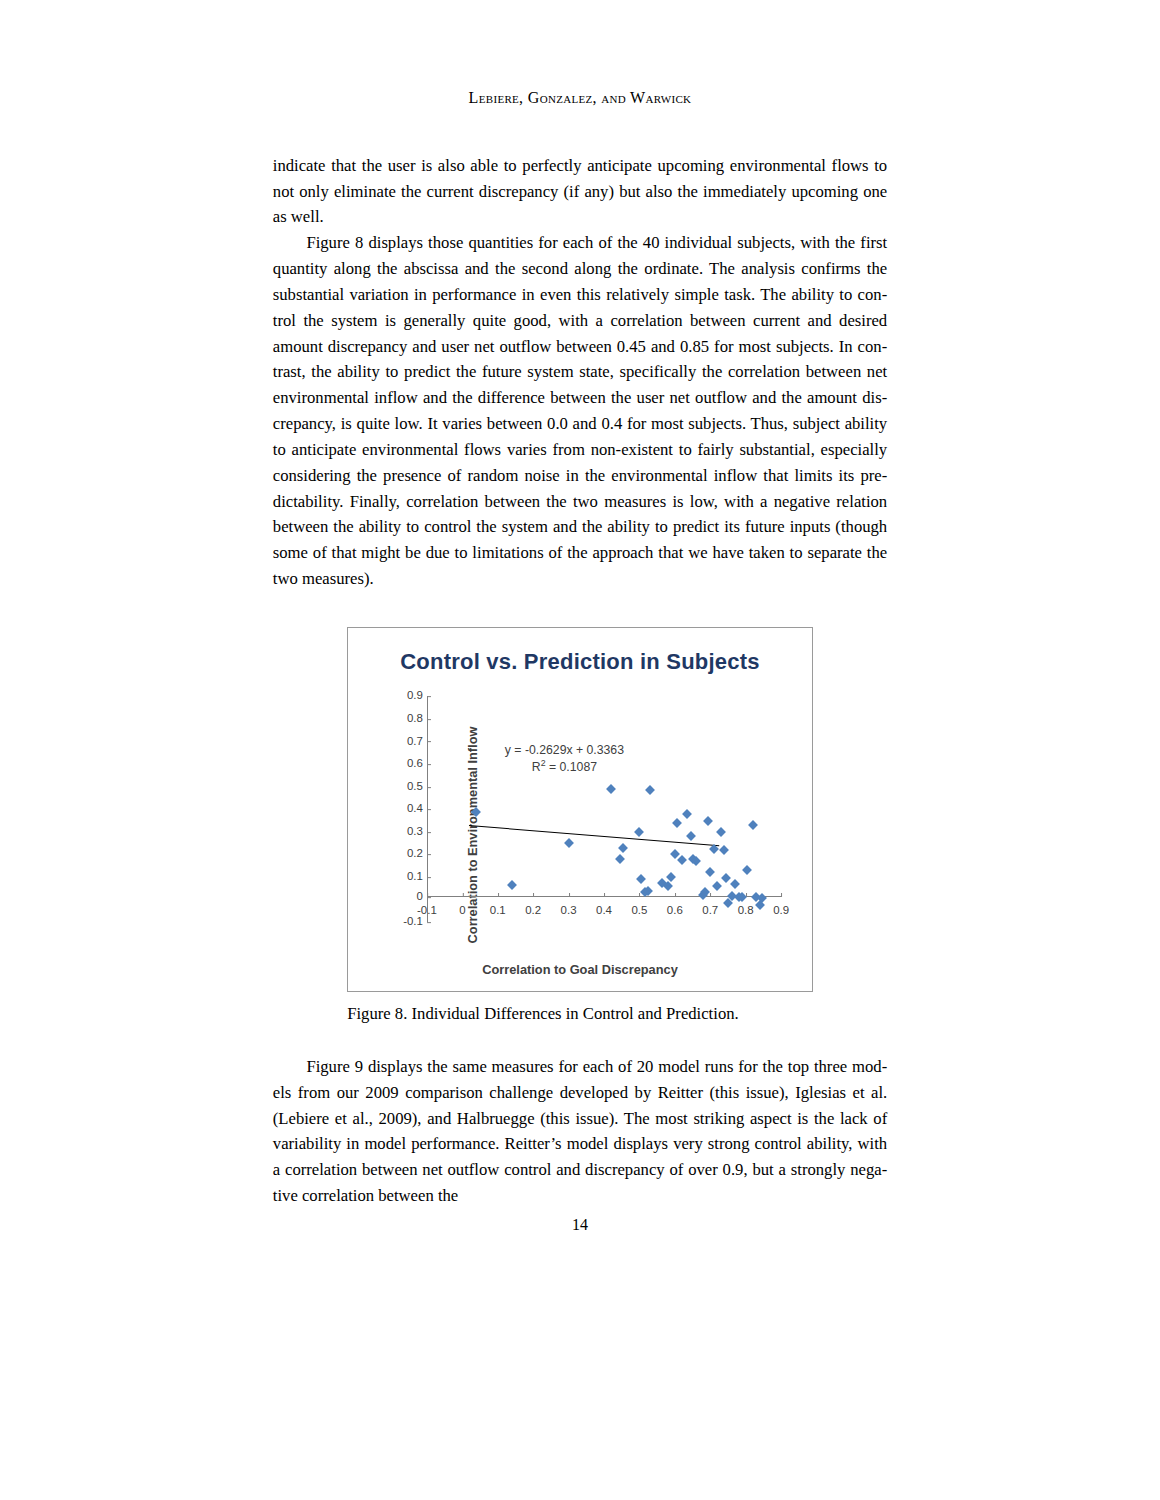Lebiere, Gonzalez, and Warwick
indicate that the user is also able to perfectly anticipate upcoming environmental flows to not only eliminate the current discrepancy (if any) but also the immediately upcoming one as well.
Figure 8 displays those quantities for each of the 40 individual subjects, with the first quantity along the abscissa and the second along the ordinate. The analysis confirms the substantial variation in performance in even this relatively simple task. The ability to control the system is generally quite good, with a correlation between current and desired amount discrepancy and user net outflow between 0.45 and 0.85 for most subjects. In contrast, the ability to predict the future system state, specifically the correlation between net environmental inflow and the difference between the user net outflow and the amount discrepancy, is quite low. It varies between 0.0 and 0.4 for most subjects. Thus, subject ability to anticipate environmental flows varies from non-existent to fairly substantial, especially considering the presence of random noise in the environmental inflow that limits its predictability. Finally, correlation between the two measures is low, with a negative relation between the ability to control the system and the ability to predict its future inputs (though some of that might be due to limitations of the approach that we have taken to separate the two measures).
Control vs. Prediction in Subjects
Correlation to Environmental Inflow
0.9
0.8
0.7
0.6
0.5
0.4
0.3
0.2
0.1
0
-0.1
-0.1
0
0.1
0.2
0.3
0.4
0.5
0.6
0.7
0.8
0.9
y = -0.2629x + 0.3363
R2 = 0.1087
Correlation to Goal Discrepancy
Figure 8. Individual Differences in Control and Prediction.
Figure 9 displays the same measures for each of 20 model runs for the top three models from our 2009 comparison challenge developed by Reitter (this issue), Iglesias et al. (Lebiere et al., 2009), and Halbruegge (this issue). The most striking aspect is the lack of variability in model performance. Reitter’s model displays very strong control ability, with a correlation between net outflow control and discrepancy of over 0.9, but a strongly negative correlation between the
14